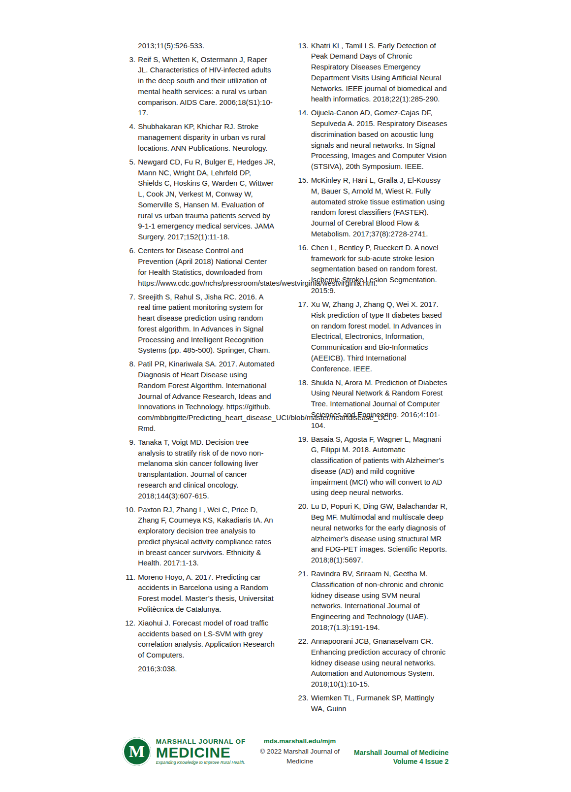2013;11(5):526-533.
3. Reif S, Whetten K, Ostermann J, Raper JL. Characteristics of HIV-infected adults in the deep south and their utilization of mental health services: a rural vs urban comparison. AIDS Care. 2006;18(S1):10-17.
4. Shubhakaran KP, Khichar RJ. Stroke management disparity in urban vs rural locations. ANN Publications. Neurology.
5. Newgard CD, Fu R, Bulger E, Hedges JR, Mann NC, Wright DA, Lehrfeld DP, Shields C, Hoskins G, Warden C, Wittwer L, Cook JN, Verkest M, Conway W, Somerville S, Hansen M. Evaluation of rural vs urban trauma patients served by 9-1-1 emergency medical services. JAMA Surgery. 2017;152(1):11-18.
6. Centers for Disease Control and Prevention (April 2018) National Center for Health Statistics, downloaded from https://www.cdc.gov/nchs/pressroom/states/westvirginia/westvirginia.htm.
7. Sreejith S, Rahul S, Jisha RC. 2016. A real time patient monitoring system for heart disease prediction using random forest algorithm. In Advances in Signal Processing and Intelligent Recognition Systems (pp. 485-500). Springer, Cham.
8. Patil PR, Kinariwala SA. 2017. Automated Diagnosis of Heart Disease using Random Forest Algorithm. International Journal of Advance Research, Ideas and Innovations in Technology. https://github. com/mbbrigitte/Predicting_heart_disease_UCI/blob/master/heartdisease_UCI. Rmd.
9. Tanaka T, Voigt MD. Decision tree analysis to stratify risk of de novo non-melanoma skin cancer following liver transplantation. Journal of cancer research and clinical oncology. 2018;144(3):607-615.
10. Paxton RJ, Zhang L, Wei C, Price D, Zhang F, Courneya KS, Kakadiaris IA. An exploratory decision tree analysis to predict physical activity compliance rates in breast cancer survivors. Ethnicity & Health. 2017:1-13.
11. Moreno Hoyo, A. 2017. Predicting car accidents in Barcelona using a Random Forest model. Master’s thesis, Universitat Politècnica de Catalunya.
12. Xiaohui J. Forecast model of road traffic accidents based on LS-SVM with grey correlation analysis. Application Research of Computers.
2016;3:038.
13. Khatri KL, Tamil LS. Early Detection of Peak Demand Days of Chronic Respiratory Diseases Emergency Department Visits Using Artificial Neural Networks. IEEE journal of biomedical and health informatics. 2018;22(1):285-290.
14. Oijuela-Canon AD, Gomez-Cajas DF, Sepulveda A. 2015. Respiratory Diseases discrimination based on acoustic lung signals and neural networks. In Signal Processing, Images and Computer Vision (STSIVA), 20th Symposium. IEEE.
15. McKinley R, Häni L, Gralla J, El-Koussy M, Bauer S, Arnold M, Wiest R. Fully automated stroke tissue estimation using random forest classifiers (FASTER). Journal of Cerebral Blood Flow & Metabolism. 2017;37(8):2728-2741.
16. Chen L, Bentley P, Rueckert D. A novel framework for sub-acute stroke lesion segmentation based on random forest. Ischemic Stroke Lesion Segmentation. 2015:9.
17. Xu W, Zhang J, Zhang Q, Wei X. 2017. Risk prediction of type II diabetes based on random forest model. In Advances in Electrical, Electronics, Information, Communication and Bio-Informatics (AEEICB). Third International Conference. IEEE.
18. Shukla N, Arora M. Prediction of Diabetes Using Neural Network & Random Forest Tree. International Journal of Computer Sciences and Engineering. 2016;4:101-104.
19. Basaia S, Agosta F, Wagner L, Magnani G, Filippi M. 2018. Automatic classification of patients with Alzheimer’s disease (AD) and mild cognitive impairment (MCI) who will convert to AD using deep neural networks.
20. Lu D, Popuri K, Ding GW, Balachandar R, Beg MF. Multimodal and multiscale deep neural networks for the early diagnosis of alzheimer’s disease using structural MR and FDG-PET images. Scientific Reports. 2018;8(1):5697.
21. Ravindra BV, Sriraam N, Geetha M. Classification of non-chronic and chronic kidney disease using SVM neural networks. International Journal of Engineering and Technology (UAE). 2018;7(1.3):191-194.
22. Annapoorani JCB, Gnanaselvam CR. Enhancing prediction accuracy of chronic kidney disease using neural networks. Automation and Autonomous System. 2018;10(1):10-15.
23. Wiemken TL, Furmanek SP, Mattingly WA, Guinn
M
MARSHALL JOURNAL OF MEDICINE Expanding Knowledge to Improve Rural Health.
mds.marshall.edu/mjm © 2022 Marshall Journal of Medicine
Marshall Journal of Medicine
Volume 4 Issue 2